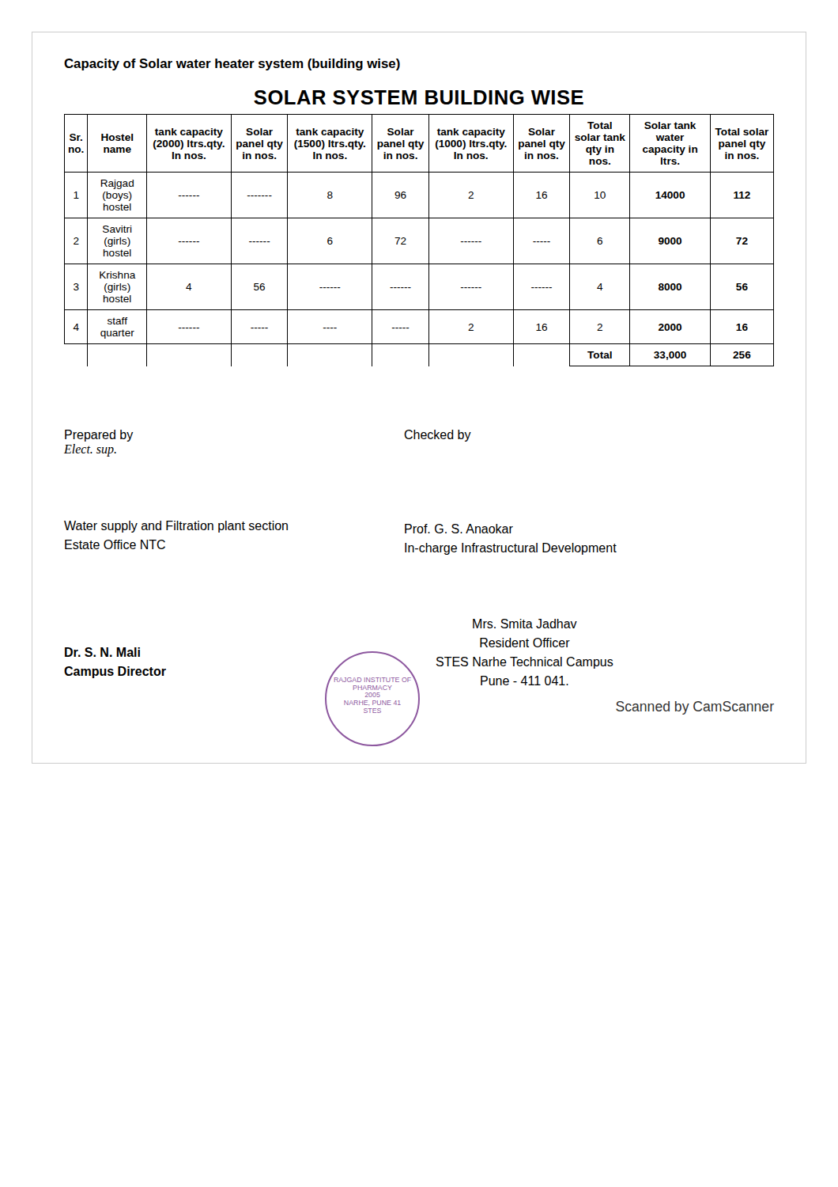Capacity of Solar water heater system (building wise)
SOLAR SYSTEM BUILDING WISE
| Sr. no. | Hostel name | tank capacity (2000) ltrs.qty. In nos. | Solar panel qty in nos. | tank capacity (1500) ltrs.qty. In nos. | Solar panel qty in nos. | tank capacity (1000) ltrs.qty. In nos. | Solar panel qty in nos. | Total solar tank qty in nos. | Solar tank water capacity in ltrs. | Total solar panel qty in nos. |
| --- | --- | --- | --- | --- | --- | --- | --- | --- | --- | --- |
| 1 | Rajgad (boys) hostel | ------ | ------- | 8 | 96 | 2 | 16 | 10 | 14000 | 112 |
| 2 | Savitri (girls) hostel | ------ | ------ | 6 | 72 | ------ | ----- | 6 | 9000 | 72 |
| 3 | Krishna (girls) hostel | 4 | 56 | ------ | ------ | ------ | ------ | 4 | 8000 | 56 |
| 4 | staff quarter | ------ | ----- | ---- | ----- | 2 | 16 | 2 | 2000 | 16 |
| | | | | | | | | Total | 33,000 | 256 |
Prepared by
Elect. sup.
Checked by
Water supply and Filtration plant section
Estate Office NTC
Prof. G. S. Anaokar
In-charge Infrastructural Development
Mrs. Smita Jadhav
Resident Officer
STES Narhe Technical Campus
Pune - 411 041.
Dr. S. N. Mali
Campus Director
RAJGAD INSTITUTE OF PHARMACY
2005
NARHE, PUNE 41
STES
Scanned by CamScanner